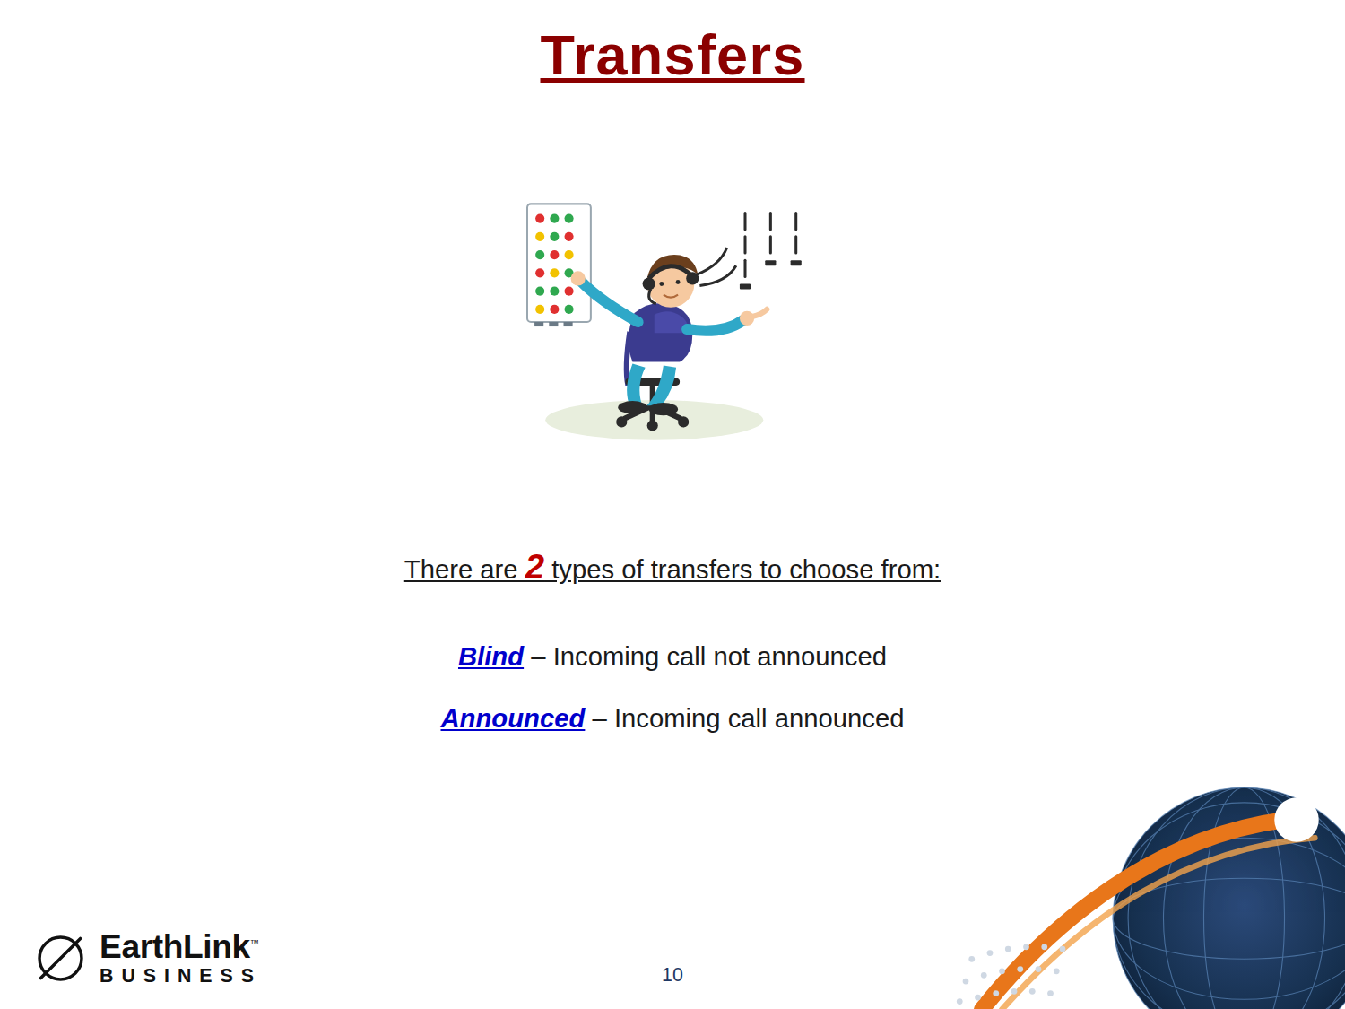Transfers
There are 2 types of transfers to choose from:
Blind – Incoming call not announced
Announced – Incoming call announced
10
EarthLink™
BUSINESS